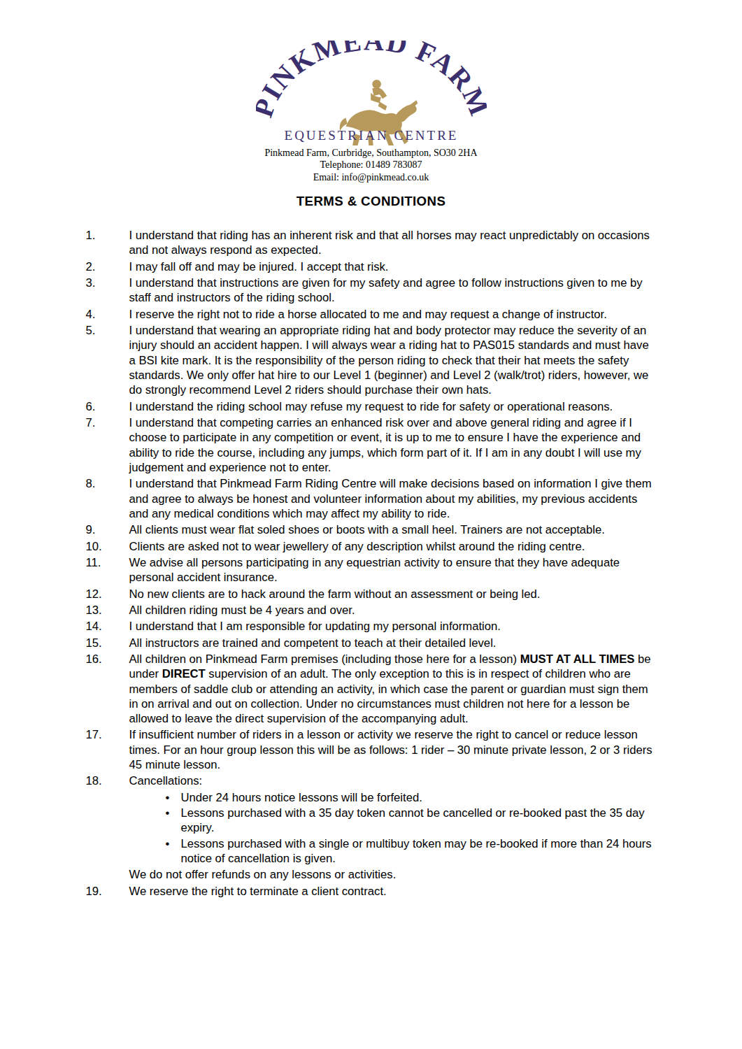PINKMEAD FARM EQUESTRIAN CENTRE
Pinkmead Farm, Curbridge, Southampton, SO30 2HA
Telephone: 01489 783087
Email: info@pinkmead.co.uk
TERMS & CONDITIONS
I understand that riding has an inherent risk and that all horses may react unpredictably on occasions and not always respond as expected.
I may fall off and may be injured. I accept that risk.
I understand that instructions are given for my safety and agree to follow instructions given to me by staff and instructors of the riding school.
I reserve the right not to ride a horse allocated to me and may request a change of instructor.
I understand that wearing an appropriate riding hat and body protector may reduce the severity of an injury should an accident happen. I will always wear a riding hat to PAS015 standards and must have a BSI kite mark. It is the responsibility of the person riding to check that their hat meets the safety standards. We only offer hat hire to our Level 1 (beginner) and Level 2 (walk/trot) riders, however, we do strongly recommend Level 2 riders should purchase their own hats.
I understand the riding school may refuse my request to ride for safety or operational reasons.
I understand that competing carries an enhanced risk over and above general riding and agree if I choose to participate in any competition or event, it is up to me to ensure I have the experience and ability to ride the course, including any jumps, which form part of it. If I am in any doubt I will use my judgement and experience not to enter.
I understand that Pinkmead Farm Riding Centre will make decisions based on information I give them and agree to always be honest and volunteer information about my abilities, my previous accidents and any medical conditions which may affect my ability to ride.
All clients must wear flat soled shoes or boots with a small heel. Trainers are not acceptable.
Clients are asked not to wear jewellery of any description whilst around the riding centre.
We advise all persons participating in any equestrian activity to ensure that they have adequate personal accident insurance.
No new clients are to hack around the farm without an assessment or being led.
All children riding must be 4 years and over.
I understand that I am responsible for updating my personal information.
All instructors are trained and competent to teach at their detailed level.
All children on Pinkmead Farm premises (including those here for a lesson) MUST AT ALL TIMES be under DIRECT supervision of an adult. The only exception to this is in respect of children who are members of saddle club or attending an activity, in which case the parent or guardian must sign them in on arrival and out on collection. Under no circumstances must children not here for a lesson be allowed to leave the direct supervision of the accompanying adult.
If insufficient number of riders in a lesson or activity we reserve the right to cancel or reduce lesson times. For an hour group lesson this will be as follows: 1 rider – 30 minute private lesson, 2 or 3 riders 45 minute lesson.
Cancellations:
Under 24 hours notice lessons will be forfeited.
Lessons purchased with a 35 day token cannot be cancelled or re-booked past the 35 day expiry.
Lessons purchased with a single or multibuy token may be re-booked if more than 24 hours notice of cancellation is given.
We do not offer refunds on any lessons or activities.
We reserve the right to terminate a client contract.